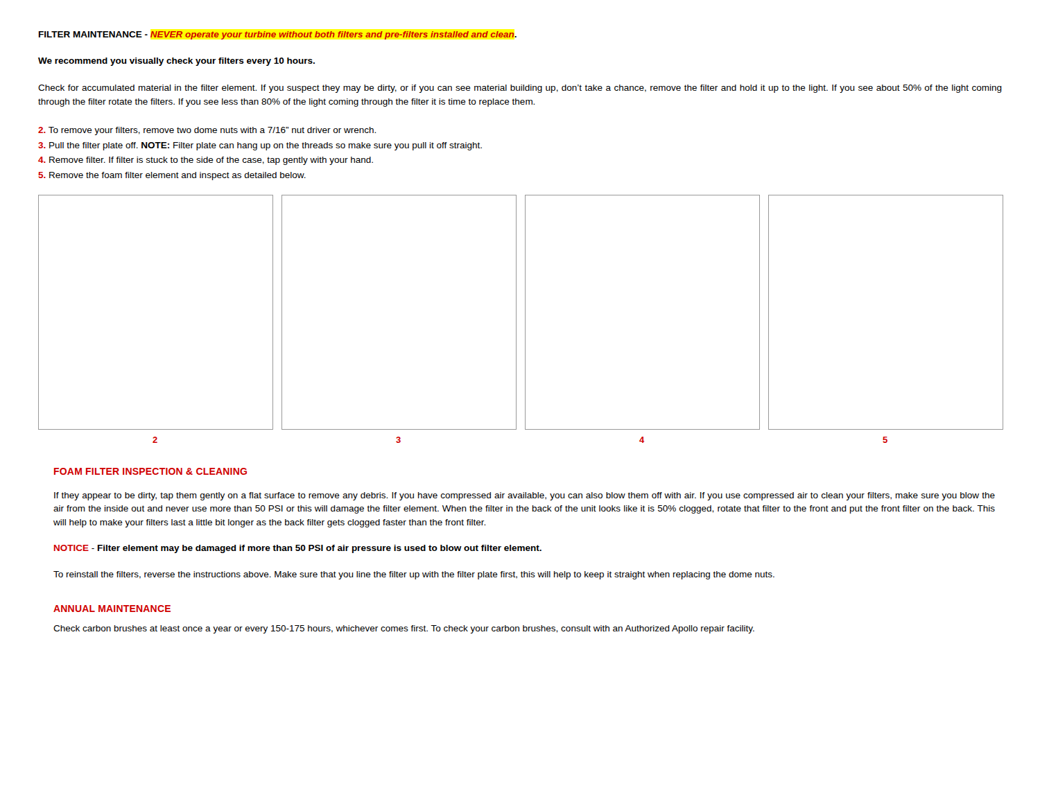FILTER MAINTENANCE - NEVER operate your turbine without both filters and pre-filters installed and clean.
We recommend you visually check your filters every 10 hours.
Check for accumulated material in the filter element. If you suspect they may be dirty, or if you can see material building up, don’t take a chance, remove the filter and hold it up to the light. If you see about 50% of the light coming through the filter rotate the filters. If you see less than 80% of the light coming through the filter it is time to replace them.
2. To remove your filters, remove two dome nuts with a 7/16” nut driver or wrench.
3. Pull the filter plate off. NOTE: Filter plate can hang up on the threads so make sure you pull it off straight.
4. Remove filter. If filter is stuck to the side of the case, tap gently with your hand.
5. Remove the foam filter element and inspect as detailed below.
2
3
4
5
FOAM FILTER INSPECTION & CLEANING
If they appear to be dirty, tap them gently on a flat surface to remove any debris. If you have compressed air available, you can also blow them off with air. If you use compressed air to clean your filters, make sure you blow the air from the inside out and never use more than 50 PSI or this will damage the filter element. When the filter in the back of the unit looks like it is 50% clogged, rotate that filter to the front and put the front filter on the back. This will help to make your filters last a little bit longer as the back filter gets clogged faster than the front filter.
NOTICE - Filter element may be damaged if more than 50 PSI of air pressure is used to blow out filter element.
To reinstall the filters, reverse the instructions above. Make sure that you line the filter up with the filter plate first, this will help to keep it straight when replacing the dome nuts.
ANNUAL MAINTENANCE
Check carbon brushes at least once a year or every 150-175 hours, whichever comes first. To check your carbon brushes, consult with an Authorized Apollo repair facility.